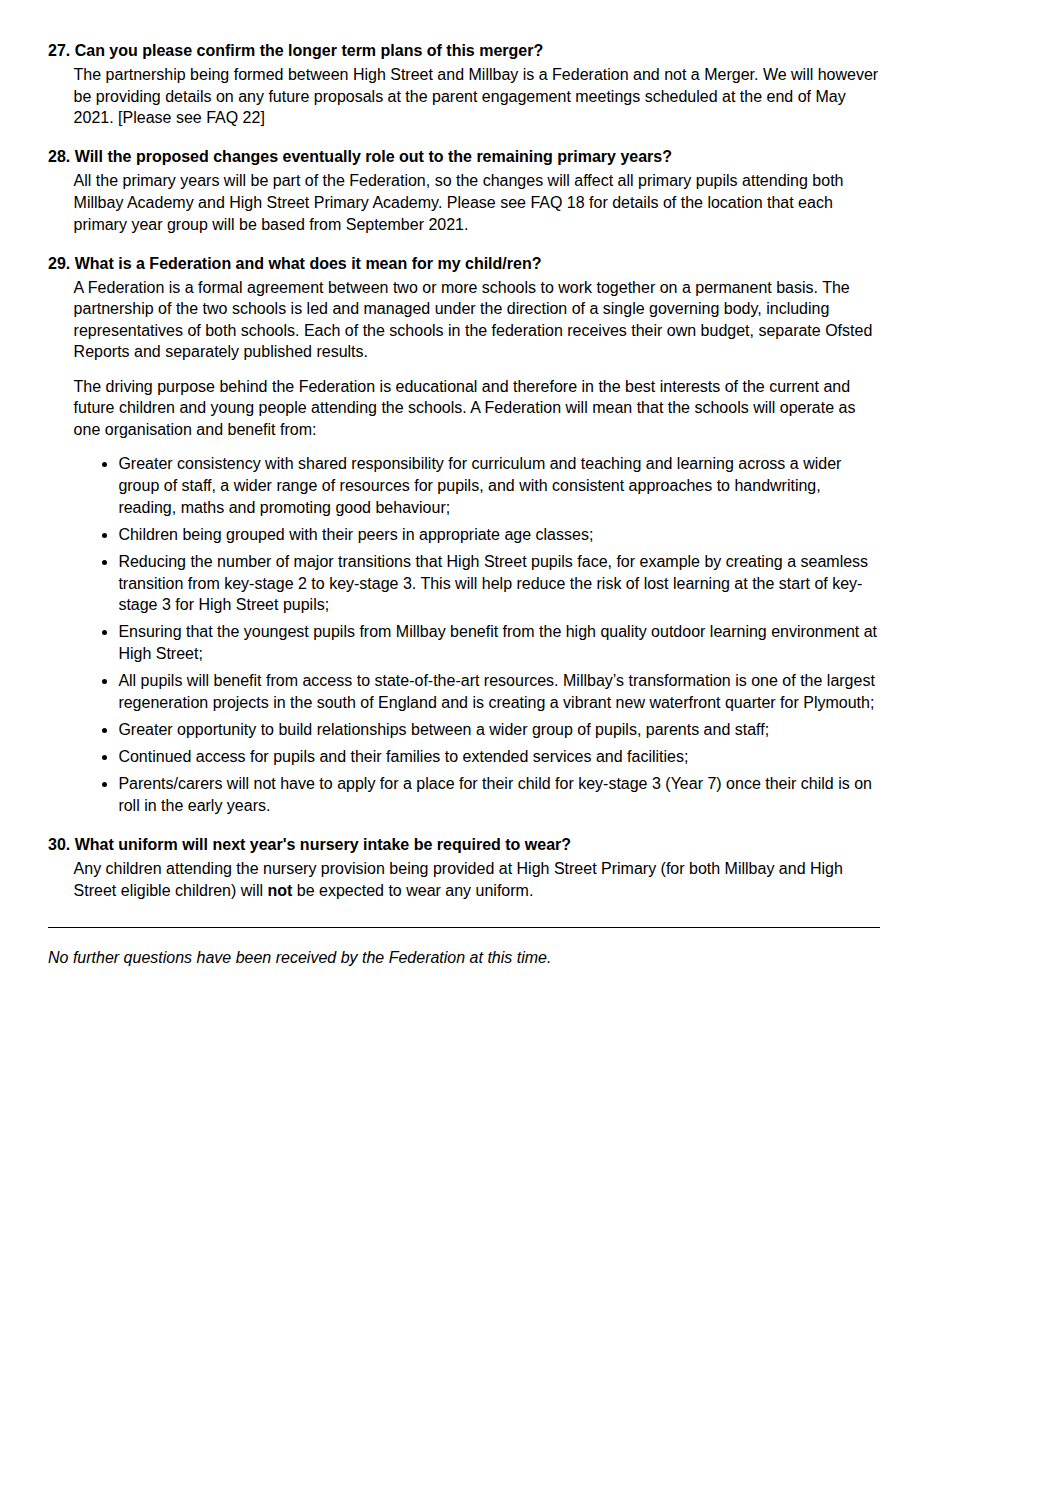27. Can you please confirm the longer term plans of this merger?
The partnership being formed between High Street and Millbay is a Federation and not a Merger. We will however be providing details on any future proposals at the parent engagement meetings scheduled at the end of May 2021. [Please see FAQ 22]
28. Will the proposed changes eventually role out to the remaining primary years?
All the primary years will be part of the Federation, so the changes will affect all primary pupils attending both Millbay Academy and High Street Primary Academy. Please see FAQ 18 for details of the location that each primary year group will be based from September 2021.
29. What is a Federation and what does it mean for my child/ren?
A Federation is a formal agreement between two or more schools to work together on a permanent basis. The partnership of the two schools is led and managed under the direction of a single governing body, including representatives of both schools. Each of the schools in the federation receives their own budget, separate Ofsted Reports and separately published results.
The driving purpose behind the Federation is educational and therefore in the best interests of the current and future children and young people attending the schools. A Federation will mean that the schools will operate as one organisation and benefit from:
Greater consistency with shared responsibility for curriculum and teaching and learning across a wider group of staff, a wider range of resources for pupils, and with consistent approaches to handwriting, reading, maths and promoting good behaviour;
Children being grouped with their peers in appropriate age classes;
Reducing the number of major transitions that High Street pupils face, for example by creating a seamless transition from key-stage 2 to key-stage 3. This will help reduce the risk of lost learning at the start of key-stage 3 for High Street pupils;
Ensuring that the youngest pupils from Millbay benefit from the high quality outdoor learning environment at High Street;
All pupils will benefit from access to state-of-the-art resources. Millbay’s transformation is one of the largest regeneration projects in the south of England and is creating a vibrant new waterfront quarter for Plymouth;
Greater opportunity to build relationships between a wider group of pupils, parents and staff;
Continued access for pupils and their families to extended services and facilities;
Parents/carers will not have to apply for a place for their child for key-stage 3 (Year 7) once their child is on roll in the early years.
30. What uniform will next year's nursery intake be required to wear?
Any children attending the nursery provision being provided at High Street Primary (for both Millbay and High Street eligible children) will not be expected to wear any uniform.
No further questions have been received by the Federation at this time.